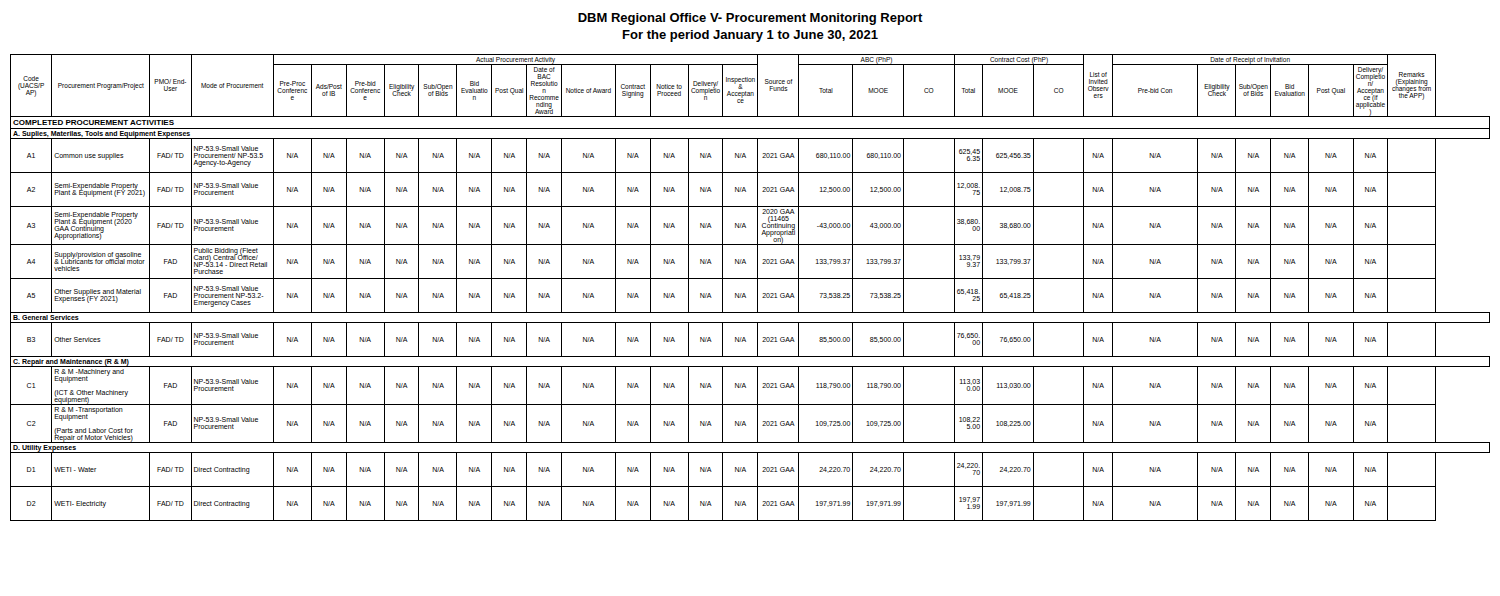DBM Regional Office V- Procurement Monitoring Report
For the period January 1 to June 30, 2021
| Code (UACS/P AP) | Procurement Program/Project | PMO/ End-User | Mode of Procurement | Actual Procurement Activity | Source of Funds | ABC (PhP) | Contract Cost (PhP) | List of Invited Observers | Date of Receipt of Invitation | Remarks (Explaining changes from the APP) |
| --- | --- | --- | --- | --- | --- | --- | --- | --- | --- | --- |
| Pre-Proc Conference | Ads/Post of IB | Pre-bid Conference | Eligibility Check | Sub/Open of Bids | Bid Evaluation | Post Qual | Date of BAC Resolution Recommending Award | Notice of Award | Contract Signing | Notice to Proceed | Delivery/ Completion | Inspection & Acceptance | Total | MOOE | CO | Total | MOOE | CO | Pre-bid Con | Eligibility Check | Sub/Open of Bids | Bid Evaluation | Post Qual | Delivery/ Completion/ Acceptance (if applicable) |
| COMPLETED PROCUREMENT ACTIVITIES |
| A. Suplies, Materilas, Tools and Equipment Expenses |
| A1 | Common use supplies | FAD/ TD | NP-53.9-Small Value Procurement/ NP-53.5 Agency-to-Agency | N/A | N/A | N/A | N/A | N/A | N/A | N/A | N/A | N/A | N/A | N/A | N/A | N/A | 2021 GAA | 680,110.00 | 680,110.00 | | 625,456.35 | 625,456.35 | | N/A | N/A | N/A | N/A | N/A | N/A | N/A | |
| A2 | Semi-Expendable Property Plant & Equipment (FY 2021) | FAD/ TD | NP-53.9-Small Value Procurement | N/A | N/A | N/A | N/A | N/A | N/A | N/A | N/A | N/A | N/A | N/A | N/A | N/A | 2021 GAA | 12,500.00 | 12,500.00 | | 12,008.75 | 12,008.75 | | N/A | N/A | N/A | N/A | N/A | N/A | N/A | |
| A3 | Semi-Expendable Property Plant & Equipment (2020 GAA Continuing Appropriations) | FAD/ TD | NP-53.9-Small Value Procurement | N/A | N/A | N/A | N/A | N/A | N/A | N/A | N/A | N/A | N/A | N/A | N/A | N/A | 2020 GAA (11465 Continuing Appropriation) | -43,000.00 | 43,000.00 | | 38,680.00 | 38,680.00 | | N/A | N/A | N/A | N/A | N/A | N/A | N/A | |
| A4 | Supply/provision of gasoline & Lubricants for official motor vehicles | FAD | Public Bidding (Fleet Card) Central Office/ NP-53.14 - Direct Retail Purchase | N/A | N/A | N/A | N/A | N/A | N/A | N/A | N/A | N/A | N/A | N/A | N/A | N/A | 2021 GAA | 133,799.37 | 133,799.37 | | 133,799.37 | 133,799.37 | | N/A | N/A | N/A | N/A | N/A | N/A | N/A | |
| A5 | Other Supplies and Material Expenses (FY 2021) | FAD | NP-53.9-Small Value Procurement NP-53.2- Emergency Cases | N/A | N/A | N/A | N/A | N/A | N/A | N/A | N/A | N/A | N/A | N/A | N/A | N/A | 2021 GAA | 73,538.25 | 73,538.25 | | 65,418.25 | 65,418.25 | | N/A | N/A | N/A | N/A | N/A | N/A | N/A | |
| B. General Services |
| B3 | Other Services | FAD/ TD | NP-53.9-Small Value Procurement | N/A | N/A | N/A | N/A | N/A | N/A | N/A | N/A | N/A | N/A | N/A | N/A | N/A | 2021 GAA | 85,500.00 | 85,500.00 | | 76,650.00 | 76,650.00 | | N/A | N/A | N/A | N/A | N/A | N/A | N/A | |
| C. Repair and Maintenance (R & M) |
| C1 | R & M -Machinery and Equipment (ICT & Other Machinery equipment) | FAD | NP-53.9-Small Value Procurement | N/A | N/A | N/A | N/A | N/A | N/A | N/A | N/A | N/A | N/A | N/A | N/A | N/A | 2021 GAA | 118,790.00 | 118,790.00 | | 113,030.00 | 113,030.00 | | N/A | N/A | N/A | N/A | N/A | N/A | N/A | |
| C2 | R & M -Transportation Equipment (Parts and Labor Cost for Repair of Motor Vehicles) | FAD | NP-53.9-Small Value Procurement | N/A | N/A | N/A | N/A | N/A | N/A | N/A | N/A | N/A | N/A | N/A | N/A | N/A | 2021 GAA | 109,725.00 | 109,725.00 | | 108,225.00 | 108,225.00 | | N/A | N/A | N/A | N/A | N/A | N/A | N/A | |
| D. Utility Expenses |
| D1 | WETI - Water | FAD/ TD | Direct Contracting | N/A | N/A | N/A | N/A | N/A | N/A | N/A | N/A | N/A | N/A | N/A | N/A | N/A | 2021 GAA | 24,220.70 | 24,220.70 | | 24,220.70 | 24,220.70 | | N/A | N/A | N/A | N/A | N/A | N/A | N/A | |
| D2 | WETI- Electricity | FAD/ TD | Direct Contracting | N/A | N/A | N/A | N/A | N/A | N/A | N/A | N/A | N/A | N/A | N/A | N/A | N/A | 2021 GAA | 197,971.99 | 197,971.99 | | 197,971.99 | 197,971.99 | | N/A | N/A | N/A | N/A | N/A | N/A | N/A | |